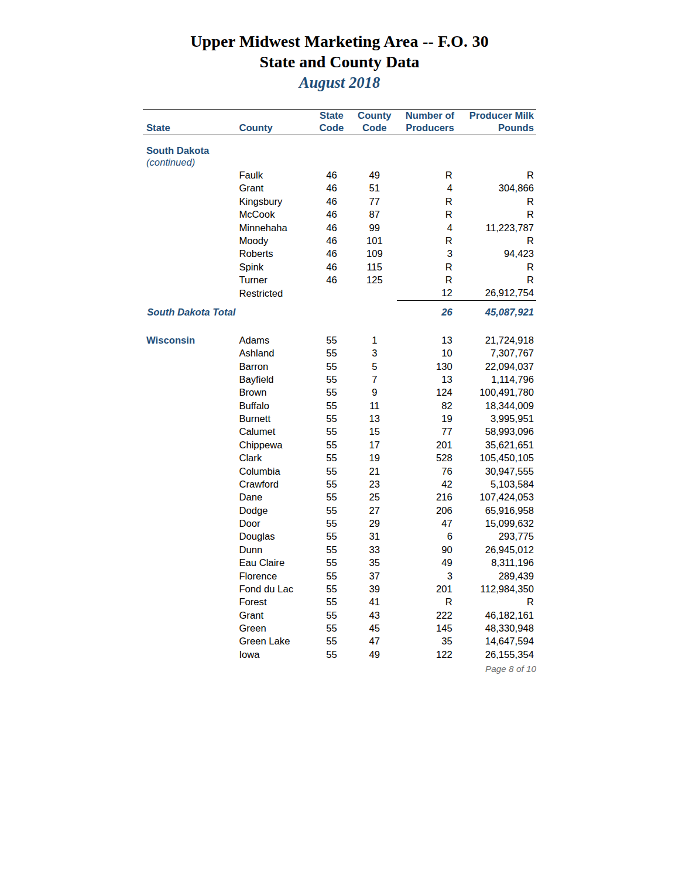Upper Midwest Marketing Area -- F.O. 30
State and County Data
August 2018
| | | State | County | Number of | Producer Milk |
| --- | --- | --- | --- | --- | --- |
| State | County | Code | Code | Producers | Pounds |
| South Dakota (continued) | | | | | |
| | Faulk | 46 | 49 | R | R |
| | Grant | 46 | 51 | 4 | 304,866 |
| | Kingsbury | 46 | 77 | R | R |
| | McCook | 46 | 87 | R | R |
| | Minnehaha | 46 | 99 | 4 | 11,223,787 |
| | Moody | 46 | 101 | R | R |
| | Roberts | 46 | 109 | 3 | 94,423 |
| | Spink | 46 | 115 | R | R |
| | Turner | 46 | 125 | R | R |
| | Restricted | | | 12 | 26,912,754 |
| South Dakota Total | | | | 26 | 45,087,921 |
| Wisconsin | Adams | 55 | 1 | 13 | 21,724,918 |
| | Ashland | 55 | 3 | 10 | 7,307,767 |
| | Barron | 55 | 5 | 130 | 22,094,037 |
| | Bayfield | 55 | 7 | 13 | 1,114,796 |
| | Brown | 55 | 9 | 124 | 100,491,780 |
| | Buffalo | 55 | 11 | 82 | 18,344,009 |
| | Burnett | 55 | 13 | 19 | 3,995,951 |
| | Calumet | 55 | 15 | 77 | 58,993,096 |
| | Chippewa | 55 | 17 | 201 | 35,621,651 |
| | Clark | 55 | 19 | 528 | 105,450,105 |
| | Columbia | 55 | 21 | 76 | 30,947,555 |
| | Crawford | 55 | 23 | 42 | 5,103,584 |
| | Dane | 55 | 25 | 216 | 107,424,053 |
| | Dodge | 55 | 27 | 206 | 65,916,958 |
| | Door | 55 | 29 | 47 | 15,099,632 |
| | Douglas | 55 | 31 | 6 | 293,775 |
| | Dunn | 55 | 33 | 90 | 26,945,012 |
| | Eau Claire | 55 | 35 | 49 | 8,311,196 |
| | Florence | 55 | 37 | 3 | 289,439 |
| | Fond du Lac | 55 | 39 | 201 | 112,984,350 |
| | Forest | 55 | 41 | R | R |
| | Grant | 55 | 43 | 222 | 46,182,161 |
| | Green | 55 | 45 | 145 | 48,330,948 |
| | Green Lake | 55 | 47 | 35 | 14,647,594 |
| | Iowa | 55 | 49 | 122 | 26,155,354 |
Page 8 of 10